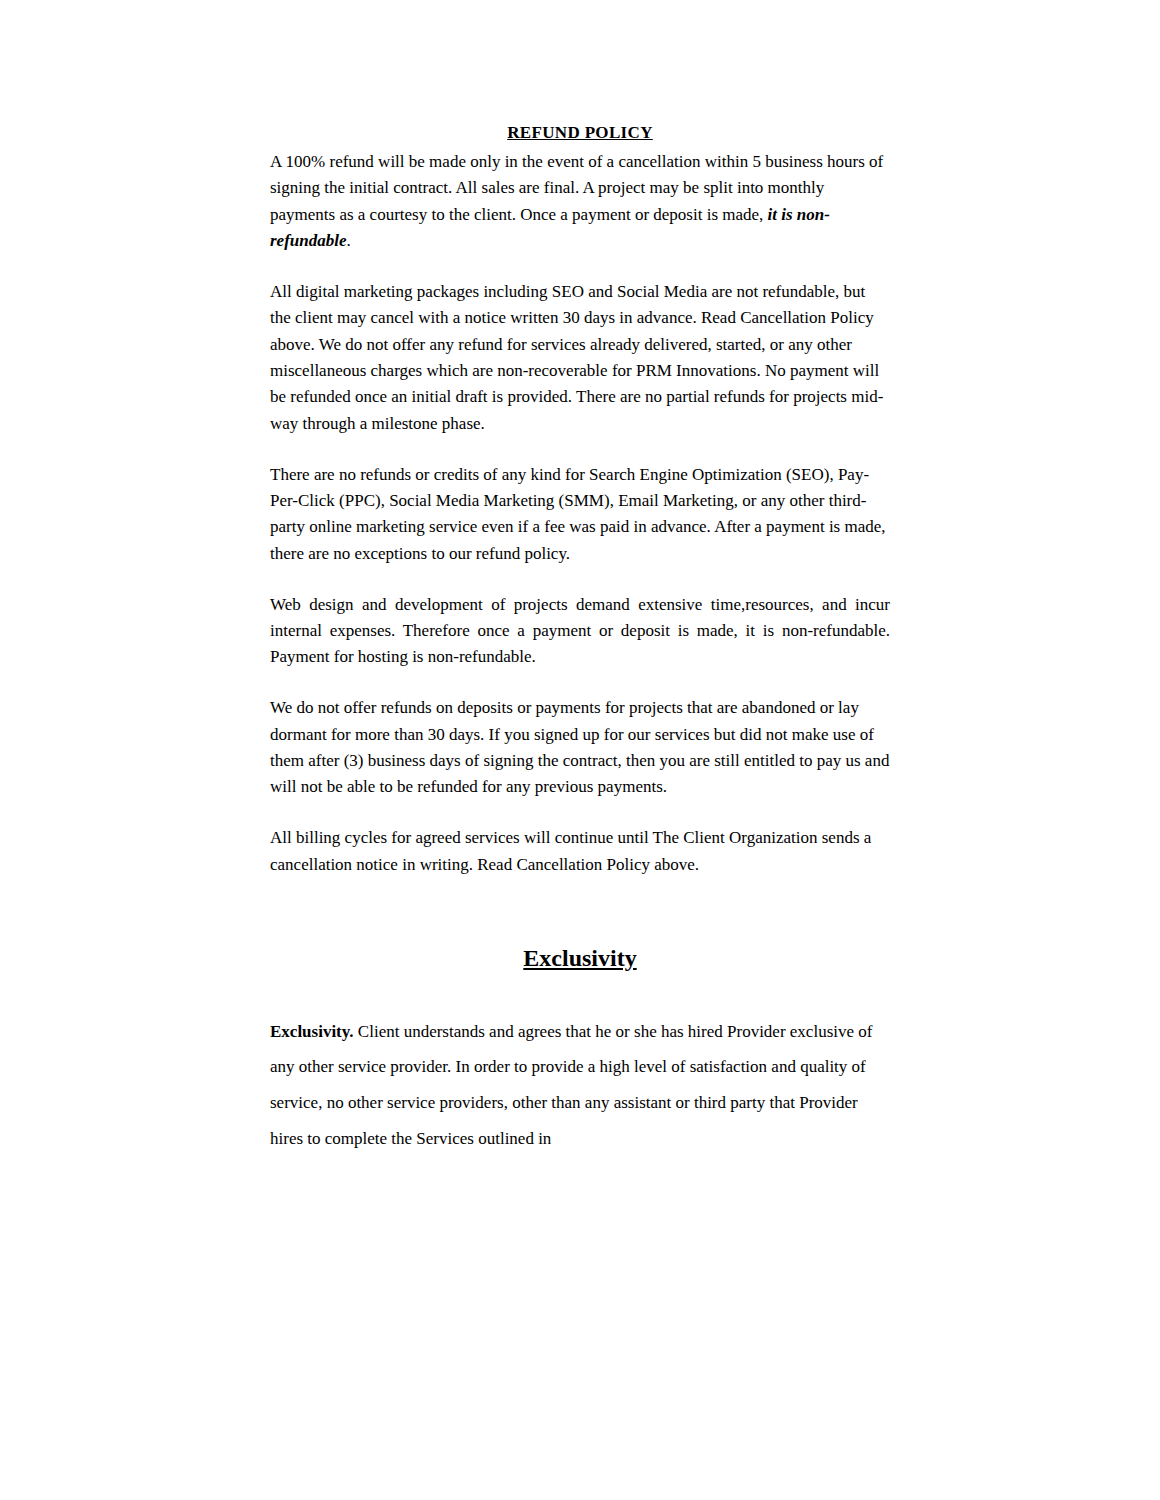REFUND POLICY
A 100% refund will be made only in the event of a cancellation within 5 business hours of signing the initial contract. All sales are final. A project may be split into monthly payments as a courtesy to the client. Once a payment or deposit is made, it is non-refundable.
All digital marketing packages including SEO and Social Media are not refundable, but the client may cancel with a notice written 30 days in advance. Read Cancellation Policy above. We do not offer any refund for services already delivered, started, or any other miscellaneous charges which are non-recoverable for PRM Innovations. No payment will be refunded once an initial draft is provided. There are no partial refunds for projects mid-way through a milestone phase.
There are no refunds or credits of any kind for Search Engine Optimization (SEO), Pay-Per-Click (PPC), Social Media Marketing (SMM), Email Marketing, or any other third-party online marketing service even if a fee was paid in advance. After a payment is made, there are no exceptions to our refund policy.
Web design and development of projects demand extensive time,resources, and incur internal expenses. Therefore once a payment or deposit is made, it is non-refundable. Payment for hosting is non-refundable.
We do not offer refunds on deposits or payments for projects that are abandoned or lay dormant for more than 30 days. If you signed up for our services but did not make use of them after (3) business days of signing the contract, then you are still entitled to pay us and will not be able to be refunded for any previous payments.
All billing cycles for agreed services will continue until The Client Organization sends a cancellation notice in writing. Read Cancellation Policy above.
Exclusivity
Exclusivity. Client understands and agrees that he or she has hired Provider exclusive of any other service provider. In order to provide a high level of satisfaction and quality of service, no other service providers, other than any assistant or third party that Provider hires to complete the Services outlined in